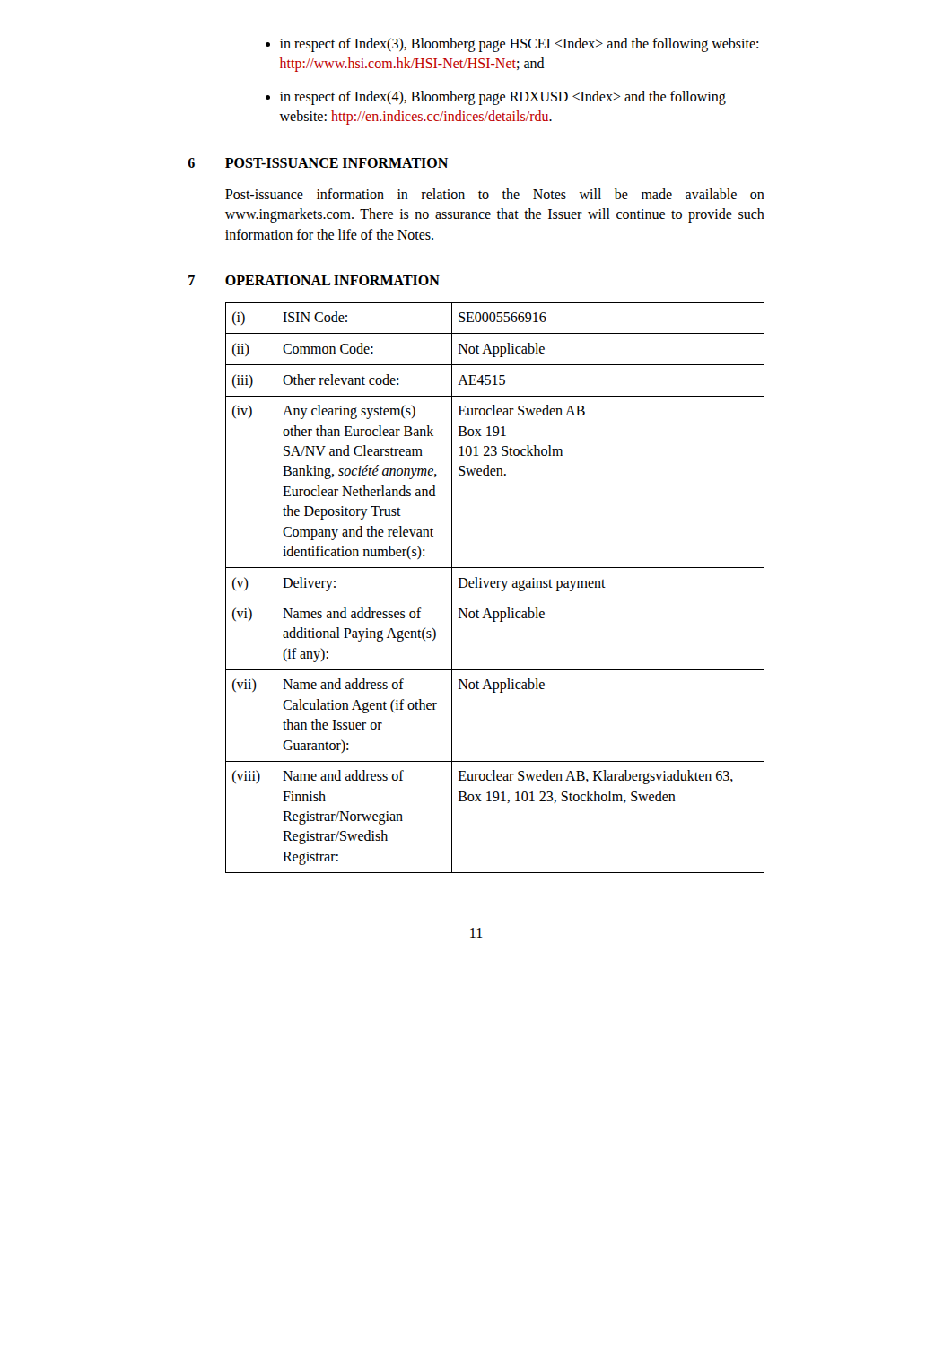in respect of Index(3), Bloomberg page HSCEI <Index> and the following website: http://www.hsi.com.hk/HSI-Net/HSI-Net; and
in respect of Index(4), Bloomberg page RDXUSD <Index> and the following website: http://en.indices.cc/indices/details/rdu.
6
Post-Issuance Information
Post-issuance information in relation to the Notes will be made available on www.ingmarkets.com. There is no assurance that the Issuer will continue to provide such information for the life of the Notes.
7
Operational Information
| (i) ISIN Code: | SE0005566916 |
| (ii) Common Code: | Not Applicable |
| (iii) Other relevant code: | AE4515 |
| (iv) Any clearing system(s) other than Euroclear Bank SA/NV and Clearstream Banking, société anonyme , Euroclear Netherlands and the Depository Trust Company and the relevant identification number(s): | Euroclear Sweden AB Box 191 101 23 Stockholm Sweden. |
| (v) Delivery: | Delivery against payment |
| (vi) Names and addresses of additional Paying Agent(s) (if any): | Not Applicable |
| (vii) Name and address of Calculation Agent (if other than the Issuer or Guarantor): | Not Applicable |
| (viii) Name and address of Finnish Registrar/Norwegian Registrar/Swedish Registrar: | Euroclear Sweden AB, Klarabergsviadukten 63, Box 191, 101 23, Stockholm, Sweden |
11